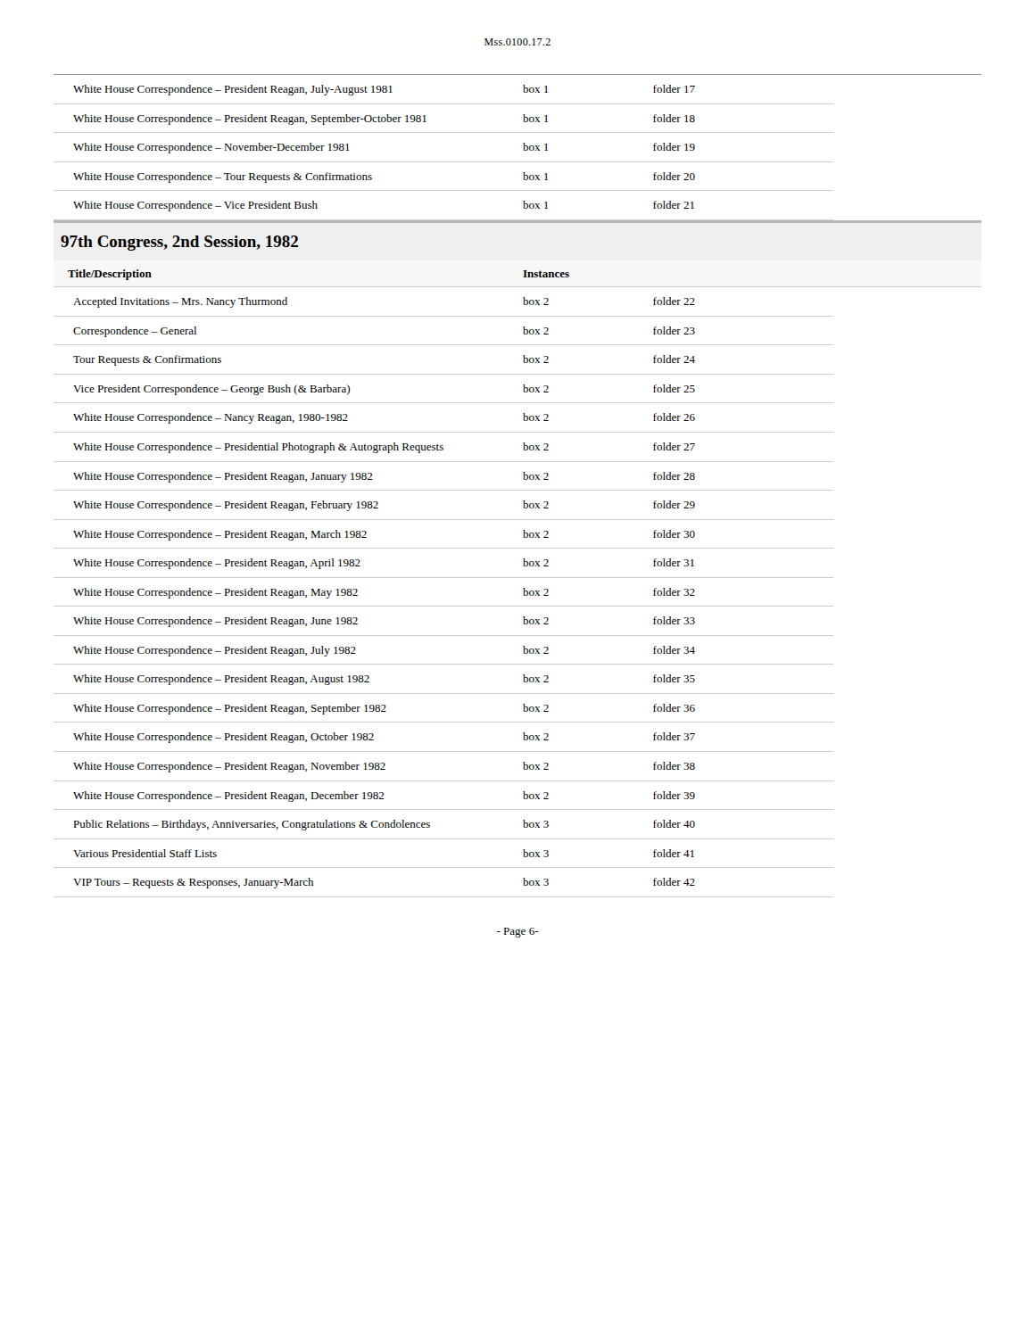Mss.0100.17.2
| White House Correspondence – President Reagan, July-August 1981 | box 1 | folder 17 | |
| White House Correspondence – President Reagan, September-October 1981 | box 1 | folder 18 | |
| White House Correspondence – November-December 1981 | box 1 | folder 19 | |
| White House Correspondence – Tour Requests & Confirmations | box 1 | folder 20 | |
| White House Correspondence – Vice President Bush | box 1 | folder 21 | |
97th Congress, 2nd Session, 1982
| Title/Description | Instances | |
| Accepted Invitations – Mrs. Nancy Thurmond | box 2 | folder 22 | |
| Correspondence – General | box 2 | folder 23 | |
| Tour Requests & Confirmations | box 2 | folder 24 | |
| Vice President Correspondence – George Bush (& Barbara) | box 2 | folder 25 | |
| White House Correspondence – Nancy Reagan, 1980-1982 | box 2 | folder 26 | |
| White House Correspondence – Presidential Photograph & Autograph Requests | box 2 | folder 27 | |
| White House Correspondence – President Reagan, January 1982 | box 2 | folder 28 | |
| White House Correspondence – President Reagan, February 1982 | box 2 | folder 29 | |
| White House Correspondence – President Reagan, March 1982 | box 2 | folder 30 | |
| White House Correspondence – President Reagan, April 1982 | box 2 | folder 31 | |
| White House Correspondence – President Reagan, May 1982 | box 2 | folder 32 | |
| White House Correspondence – President Reagan, June 1982 | box 2 | folder 33 | |
| White House Correspondence – President Reagan, July 1982 | box 2 | folder 34 | |
| White House Correspondence – President Reagan, August 1982 | box 2 | folder 35 | |
| White House Correspondence – President Reagan, September 1982 | box 2 | folder 36 | |
| White House Correspondence – President Reagan, October 1982 | box 2 | folder 37 | |
| White House Correspondence – President Reagan, November 1982 | box 2 | folder 38 | |
| White House Correspondence – President Reagan, December 1982 | box 2 | folder 39 | |
| Public Relations – Birthdays, Anniversaries, Congratulations & Condolences | box 3 | folder 40 | |
| Various Presidential Staff Lists | box 3 | folder 41 | |
| VIP Tours – Requests & Responses, January-March | box 3 | folder 42 | |
- Page 6-